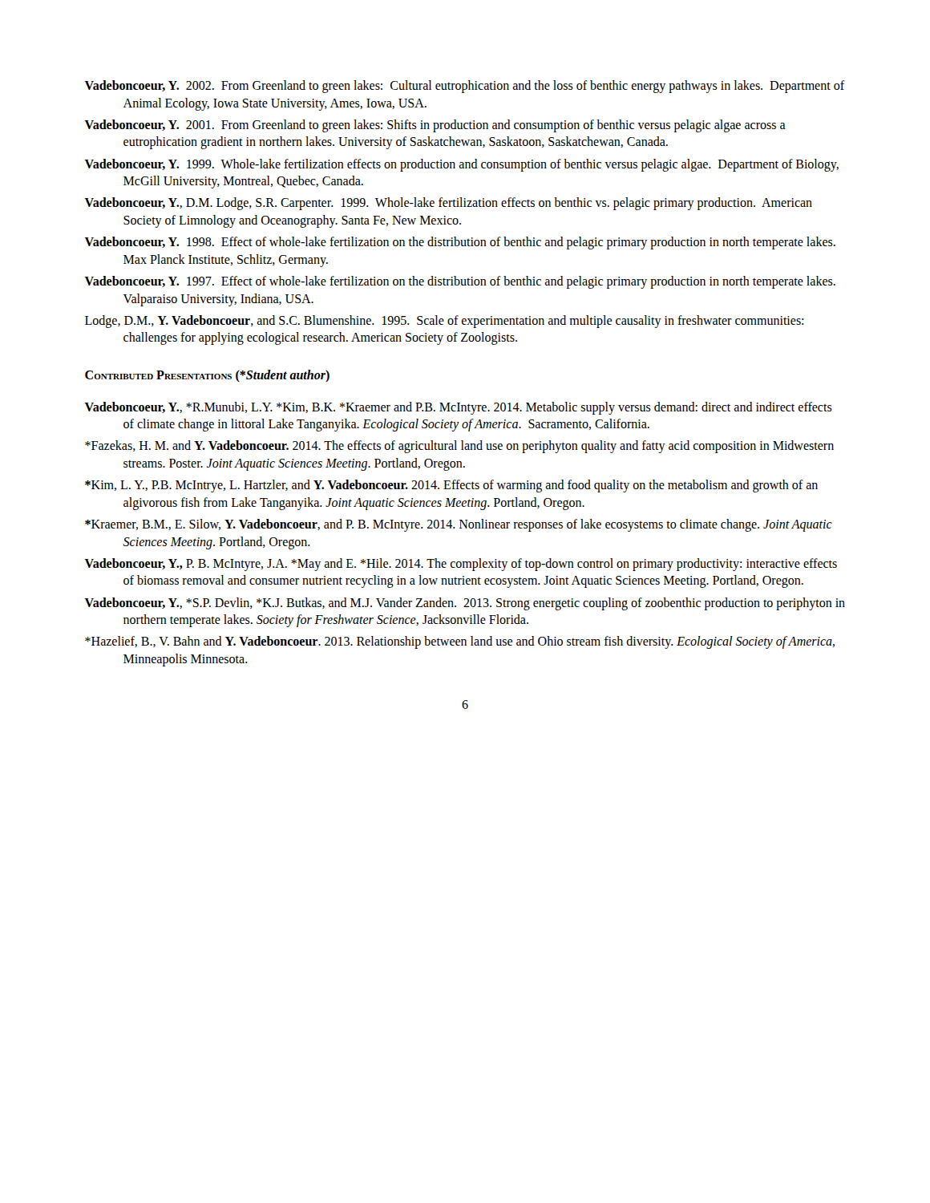Vadeboncoeur, Y. 2002. From Greenland to green lakes: Cultural eutrophication and the loss of benthic energy pathways in lakes. Department of Animal Ecology, Iowa State University, Ames, Iowa, USA.
Vadeboncoeur, Y. 2001. From Greenland to green lakes: Shifts in production and consumption of benthic versus pelagic algae across a eutrophication gradient in northern lakes. University of Saskatchewan, Saskatoon, Saskatchewan, Canada.
Vadeboncoeur, Y. 1999. Whole-lake fertilization effects on production and consumption of benthic versus pelagic algae. Department of Biology, McGill University, Montreal, Quebec, Canada.
Vadeboncoeur, Y., D.M. Lodge, S.R. Carpenter. 1999. Whole-lake fertilization effects on benthic vs. pelagic primary production. American Society of Limnology and Oceanography. Santa Fe, New Mexico.
Vadeboncoeur, Y. 1998. Effect of whole-lake fertilization on the distribution of benthic and pelagic primary production in north temperate lakes. Max Planck Institute, Schlitz, Germany.
Vadeboncoeur, Y. 1997. Effect of whole-lake fertilization on the distribution of benthic and pelagic primary production in north temperate lakes. Valparaiso University, Indiana, USA.
Lodge, D.M., Y. Vadeboncoeur, and S.C. Blumenshine. 1995. Scale of experimentation and multiple causality in freshwater communities: challenges for applying ecological research. American Society of Zoologists.
Contributed Presentations (*Student author)
Vadeboncoeur, Y., *R.Munubi, L.Y. *Kim, B.K. *Kraemer and P.B. McIntyre. 2014. Metabolic supply versus demand: direct and indirect effects of climate change in littoral Lake Tanganyika. Ecological Society of America. Sacramento, California.
*Fazekas, H. M. and Y. Vadeboncoeur. 2014. The effects of agricultural land use on periphyton quality and fatty acid composition in Midwestern streams. Poster. Joint Aquatic Sciences Meeting. Portland, Oregon.
*Kim, L. Y., P.B. McIntrye, L. Hartzler, and Y. Vadeboncoeur. 2014. Effects of warming and food quality on the metabolism and growth of an algivorous fish from Lake Tanganyika. Joint Aquatic Sciences Meeting. Portland, Oregon.
*Kraemer, B.M., E. Silow, Y. Vadeboncoeur, and P. B. McIntyre. 2014. Nonlinear responses of lake ecosystems to climate change. Joint Aquatic Sciences Meeting. Portland, Oregon.
Vadeboncoeur, Y., P. B. McIntyre, J.A. *May and E. *Hile. 2014. The complexity of top-down control on primary productivity: interactive effects of biomass removal and consumer nutrient recycling in a low nutrient ecosystem. Joint Aquatic Sciences Meeting. Portland, Oregon.
Vadeboncoeur, Y., *S.P. Devlin, *K.J. Butkas, and M.J. Vander Zanden. 2013. Strong energetic coupling of zoobenthic production to periphyton in northern temperate lakes. Society for Freshwater Science, Jacksonville Florida.
*Hazelief, B., V. Bahn and Y. Vadeboncoeur. 2013. Relationship between land use and Ohio stream fish diversity. Ecological Society of America, Minneapolis Minnesota.
6